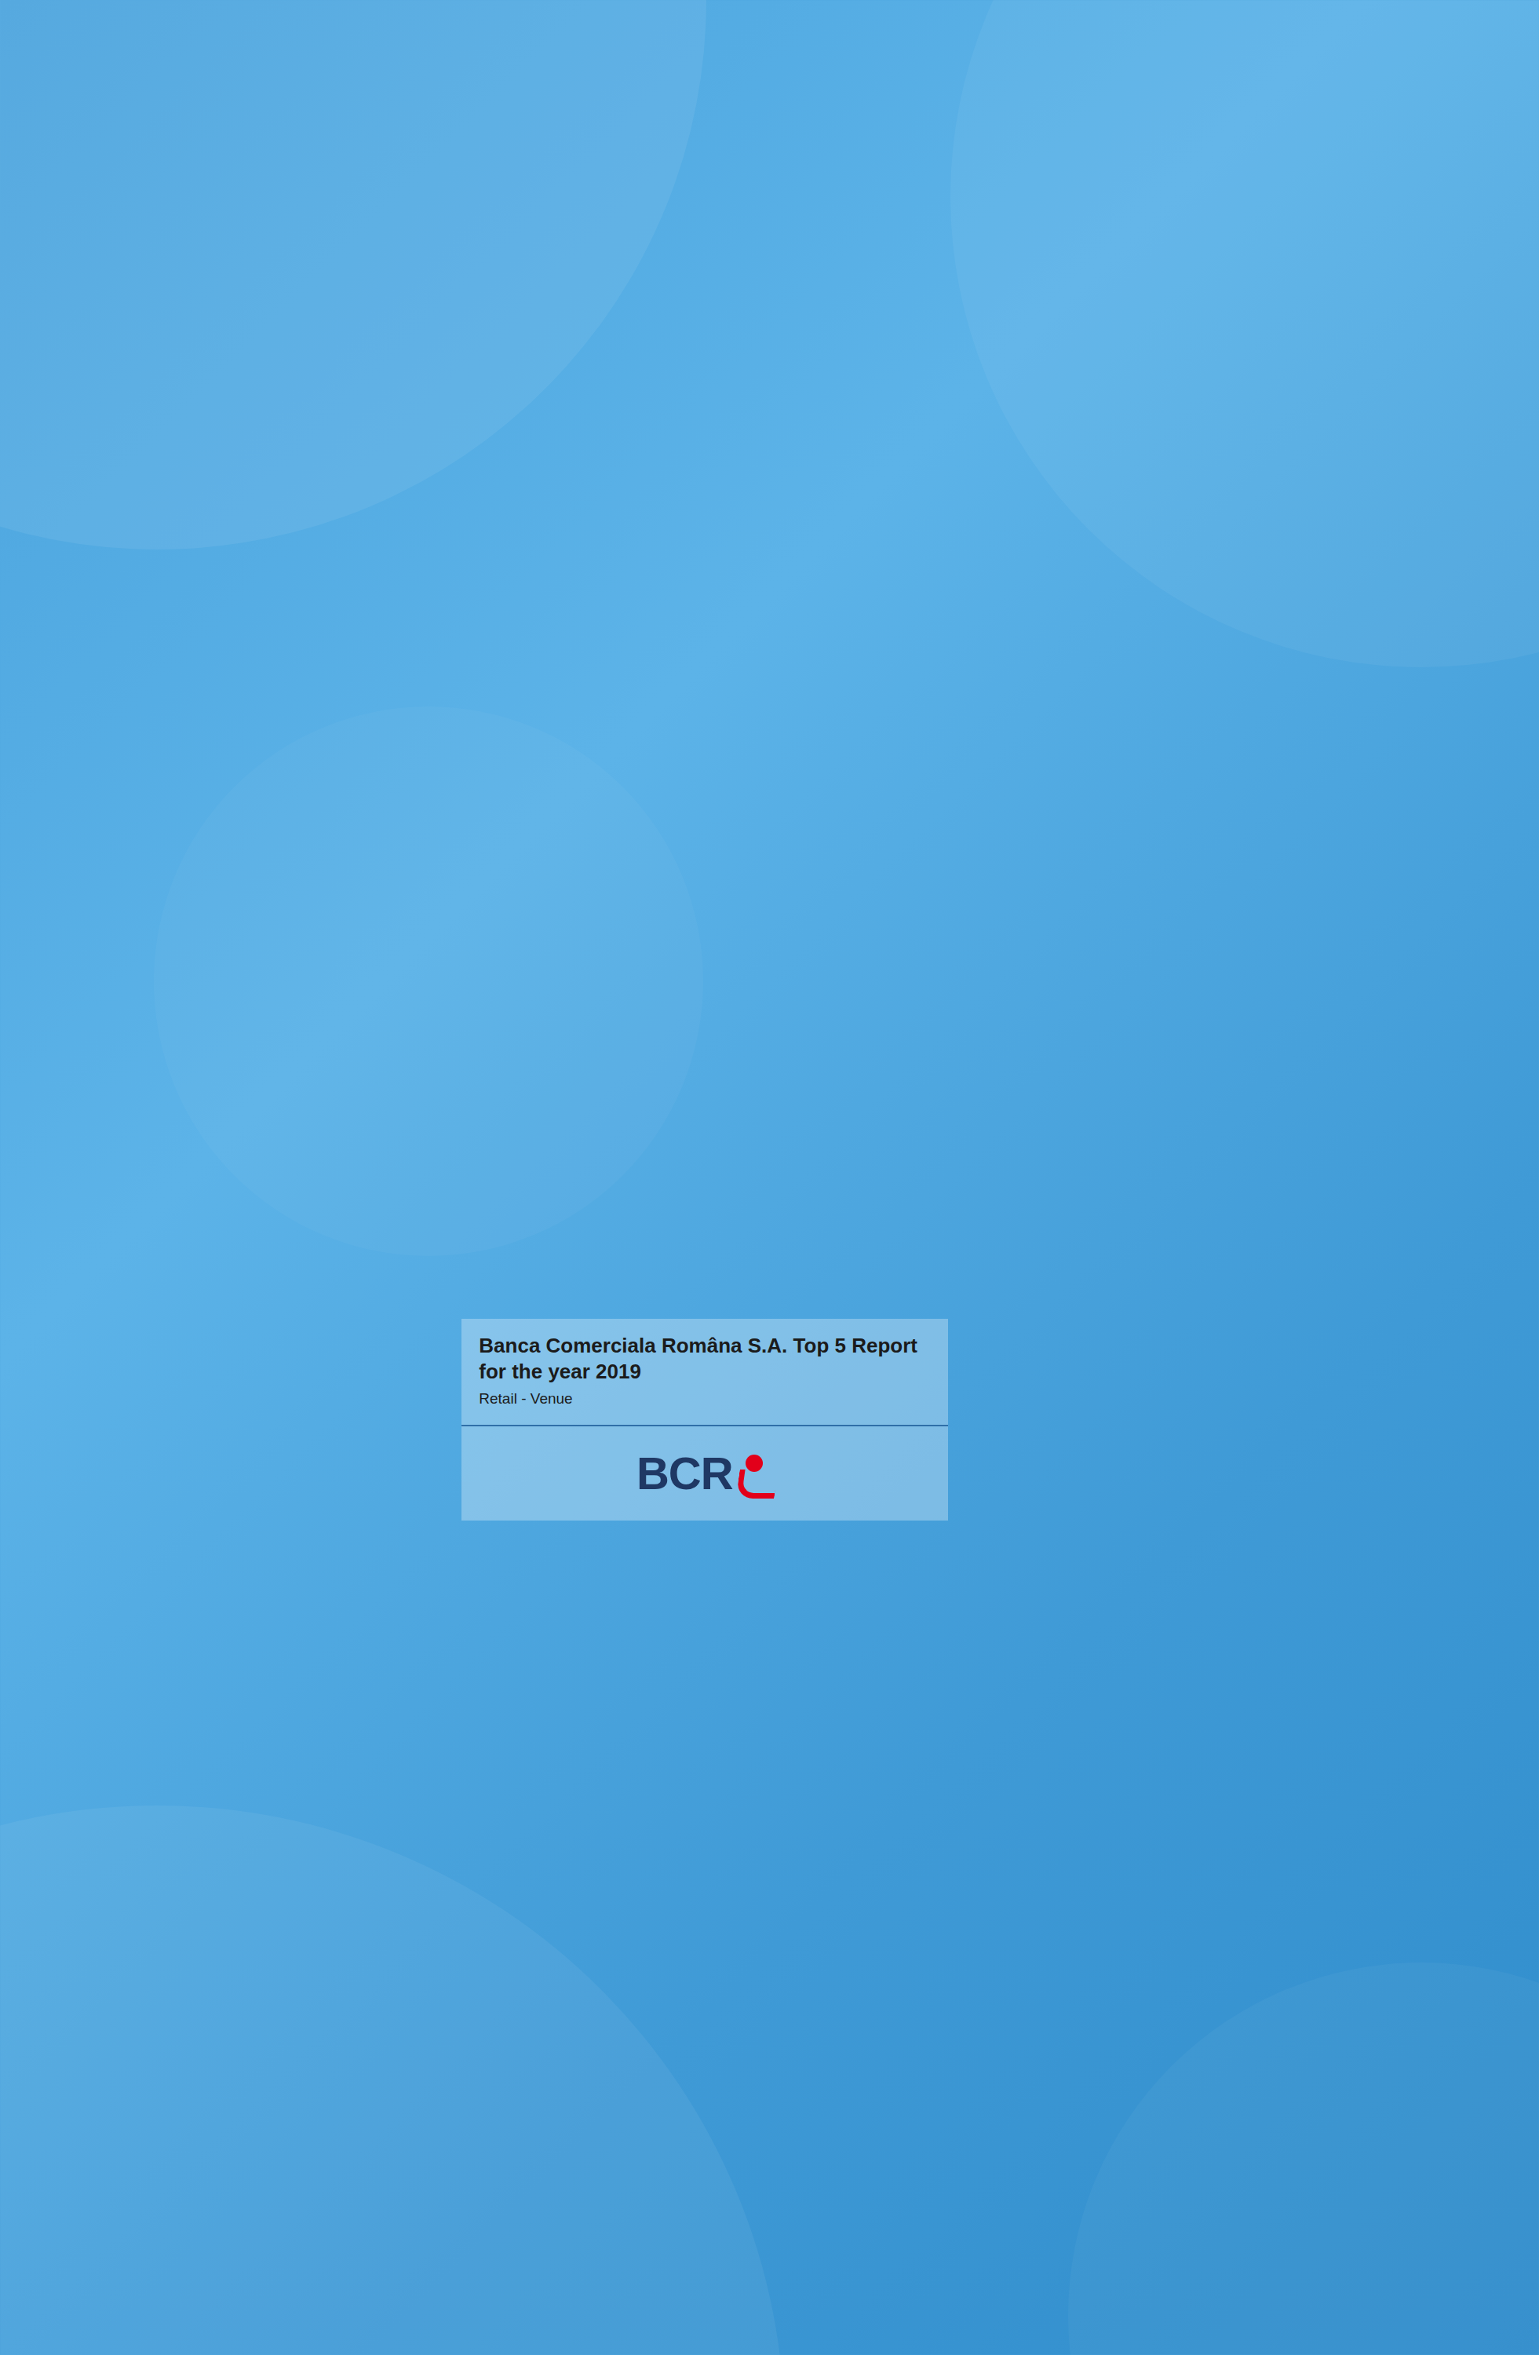Banca Comerciala Româna S.A. Top 5 Report for the year 2019
Retail - Venue
BCR